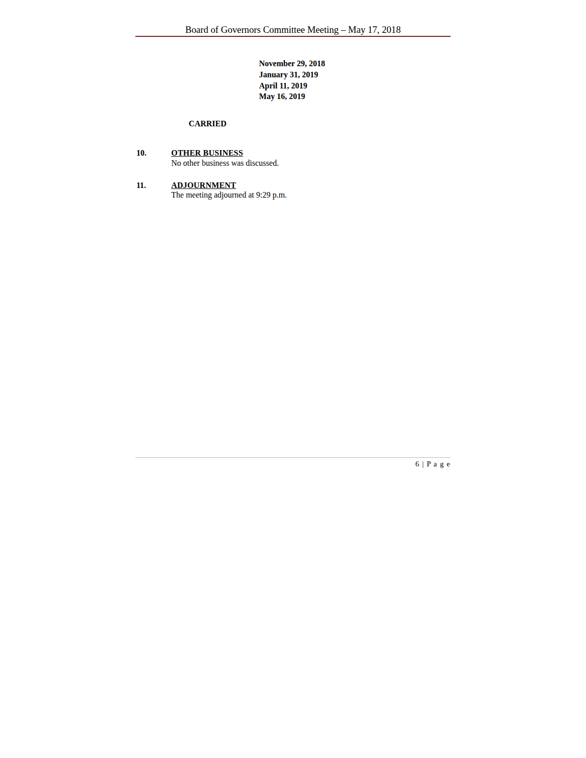Board of Governors Committee Meeting – May 17, 2018
November 29, 2018
January 31, 2019
April 11, 2019
May 16, 2019
CARRIED
10.
OTHER BUSINESS
No other business was discussed.
11.
ADJOURNMENT
The meeting adjourned at 9:29 p.m.
6 | P a g e